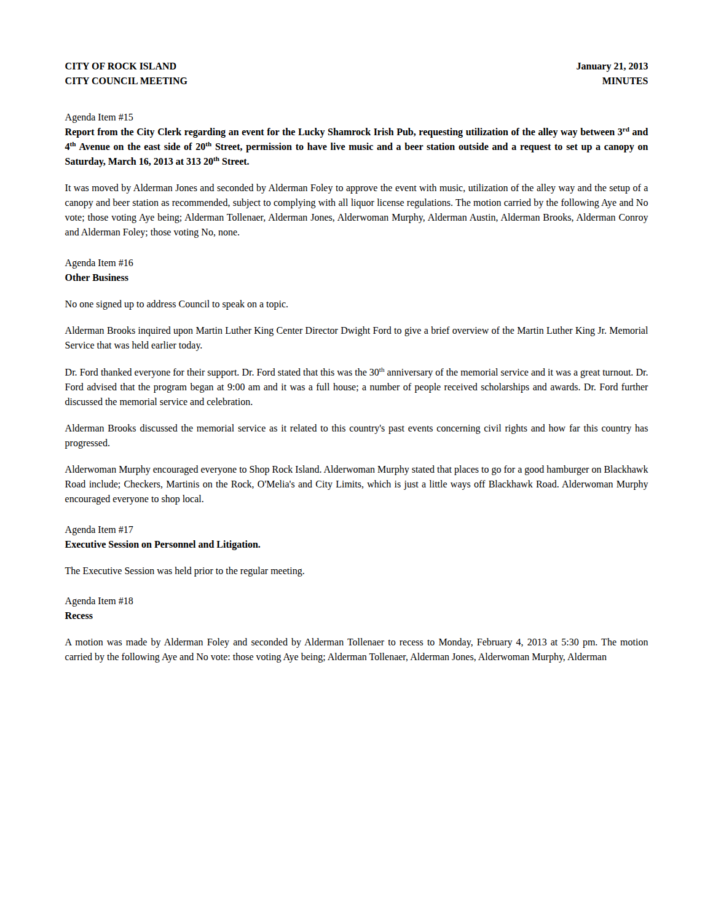CITY OF ROCK ISLAND
January 21, 2013
CITY COUNCIL MEETING
MINUTES
Agenda Item #15
Report from the City Clerk regarding an event for the Lucky Shamrock Irish Pub, requesting utilization of the alley way between 3rd and 4th Avenue on the east side of 20th Street, permission to have live music and a beer station outside and a request to set up a canopy on Saturday, March 16, 2013 at 313 20th Street.
It was moved by Alderman Jones and seconded by Alderman Foley to approve the event with music, utilization of the alley way and the setup of a canopy and beer station as recommended, subject to complying with all liquor license regulations. The motion carried by the following Aye and No vote; those voting Aye being; Alderman Tollenaer, Alderman Jones, Alderwoman Murphy, Alderman Austin, Alderman Brooks, Alderman Conroy and Alderman Foley; those voting No, none.
Agenda Item #16
Other Business
No one signed up to address Council to speak on a topic.
Alderman Brooks inquired upon Martin Luther King Center Director Dwight Ford to give a brief overview of the Martin Luther King Jr. Memorial Service that was held earlier today.
Dr. Ford thanked everyone for their support. Dr. Ford stated that this was the 30th anniversary of the memorial service and it was a great turnout. Dr. Ford advised that the program began at 9:00 am and it was a full house; a number of people received scholarships and awards. Dr. Ford further discussed the memorial service and celebration.
Alderman Brooks discussed the memorial service as it related to this country's past events concerning civil rights and how far this country has progressed.
Alderwoman Murphy encouraged everyone to Shop Rock Island. Alderwoman Murphy stated that places to go for a good hamburger on Blackhawk Road include; Checkers, Martinis on the Rock, O'Melia's and City Limits, which is just a little ways off Blackhawk Road. Alderwoman Murphy encouraged everyone to shop local.
Agenda Item #17
Executive Session on Personnel and Litigation.
The Executive Session was held prior to the regular meeting.
Agenda Item #18
Recess
A motion was made by Alderman Foley and seconded by Alderman Tollenaer to recess to Monday, February 4, 2013 at 5:30 pm. The motion carried by the following Aye and No vote: those voting Aye being; Alderman Tollenaer, Alderman Jones, Alderwoman Murphy, Alderman